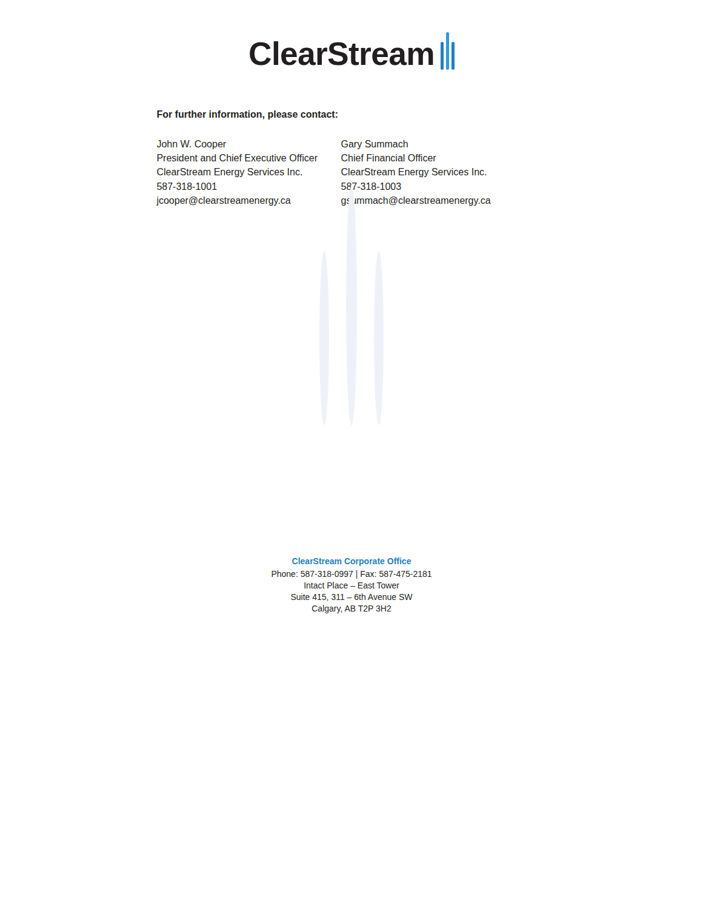ClearStream
For further information, please contact:
| John W. Cooper President and Chief Executive Officer ClearStream Energy Services Inc. 587-318-1001 jcooper@clearstreamenergy.ca | Gary Summach Chief Financial Officer ClearStream Energy Services Inc. 587-318-1003 gsummach@clearstreamenergy.ca |
ClearStream Corporate Office
Phone: 587-318-0997 | Fax: 587-475-2181
Intact Place – East Tower
Suite 415, 311 – 6th Avenue SW
Calgary, AB T2P 3H2